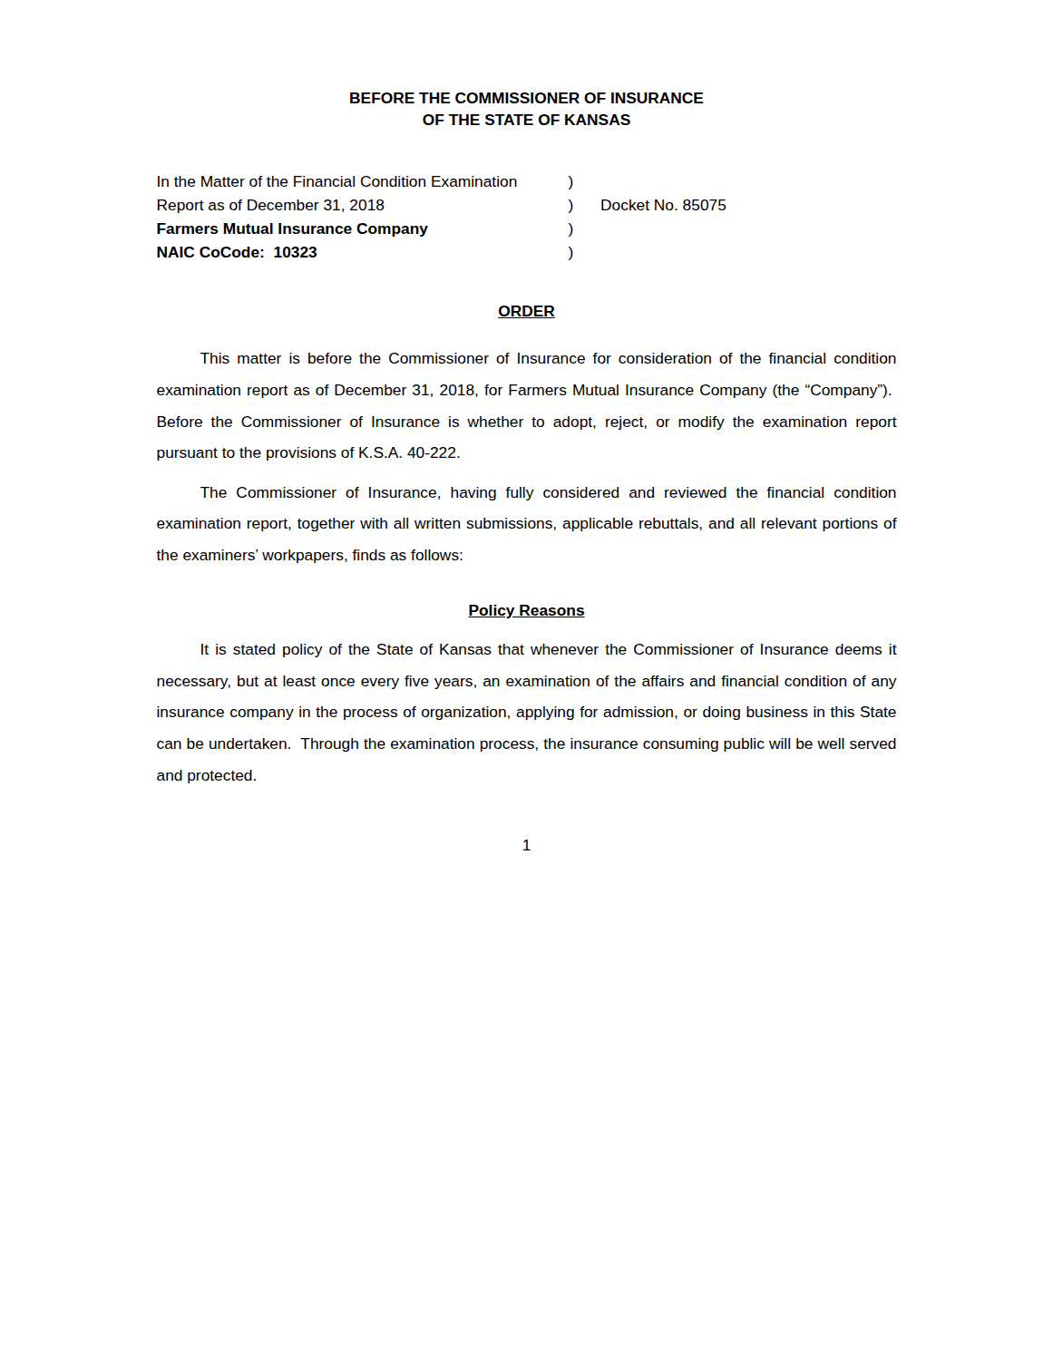BEFORE THE COMMISSIONER OF INSURANCE
OF THE STATE OF KANSAS
In the Matter of the Financial Condition Examination
)
Report as of December 31, 2018
)
Docket No. 85075
Farmers Mutual Insurance Company
)
NAIC CoCode: 10323
)
ORDER
This matter is before the Commissioner of Insurance for consideration of the financial condition examination report as of December 31, 2018, for Farmers Mutual Insurance Company (the “Company”). Before the Commissioner of Insurance is whether to adopt, reject, or modify the examination report pursuant to the provisions of K.S.A. 40-222.
The Commissioner of Insurance, having fully considered and reviewed the financial condition examination report, together with all written submissions, applicable rebuttals, and all relevant portions of the examiners’ workpapers, finds as follows:
Policy Reasons
It is stated policy of the State of Kansas that whenever the Commissioner of Insurance deems it necessary, but at least once every five years, an examination of the affairs and financial condition of any insurance company in the process of organization, applying for admission, or doing business in this State can be undertaken. Through the examination process, the insurance consuming public will be well served and protected.
1